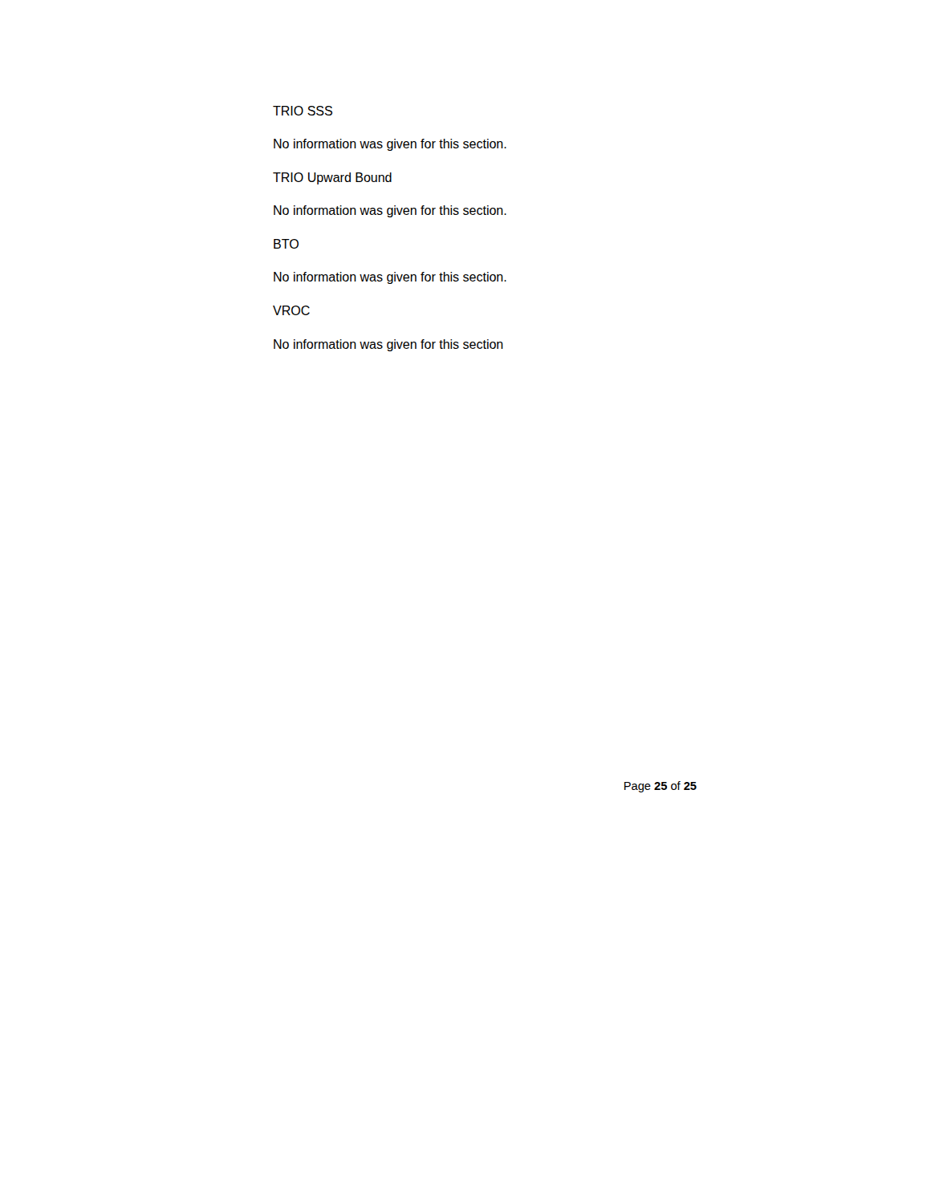TRIO SSS
No information was given for this section.
TRIO Upward Bound
No information was given for this section.
BTO
No information was given for this section.
VROC
No information was given for this section
Page 25 of 25